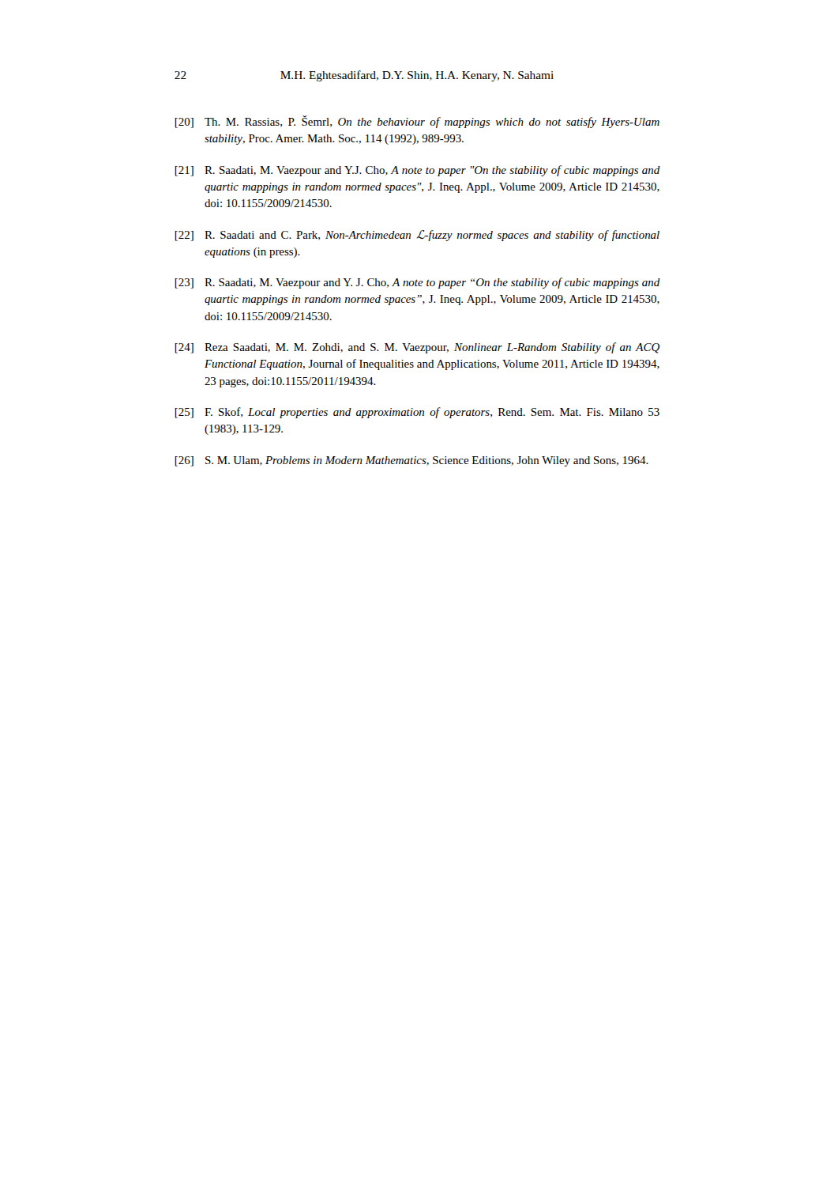22 M.H. Eghtesadifard, D.Y. Shin, H.A. Kenary, N. Sahami
[20] Th. M. Rassias, P. Šemrl, On the behaviour of mappings which do not satisfy Hyers-Ulam stability, Proc. Amer. Math. Soc., 114 (1992), 989-993.
[21] R. Saadati, M. Vaezpour and Y.J. Cho, A note to paper "On the stability of cubic mappings and quartic mappings in random normed spaces", J. Ineq. Appl., Volume 2009, Article ID 214530, doi: 10.1155/2009/214530.
[22] R. Saadati and C. Park, Non-Archimedean ℒ-fuzzy normed spaces and stability of functional equations (in press).
[23] R. Saadati, M. Vaezpour and Y. J. Cho, A note to paper “On the stability of cubic mappings and quartic mappings in random normed spaces”, J. Ineq. Appl., Volume 2009, Article ID 214530, doi: 10.1155/2009/214530.
[24] Reza Saadati, M. M. Zohdi, and S. M. Vaezpour, Nonlinear L-Random Stability of an ACQ Functional Equation, Journal of Inequalities and Applications, Volume 2011, Article ID 194394, 23 pages, doi:10.1155/2011/194394.
[25] F. Skof, Local properties and approximation of operators, Rend. Sem. Mat. Fis. Milano 53 (1983), 113-129.
[26] S. M. Ulam, Problems in Modern Mathematics, Science Editions, John Wiley and Sons, 1964.